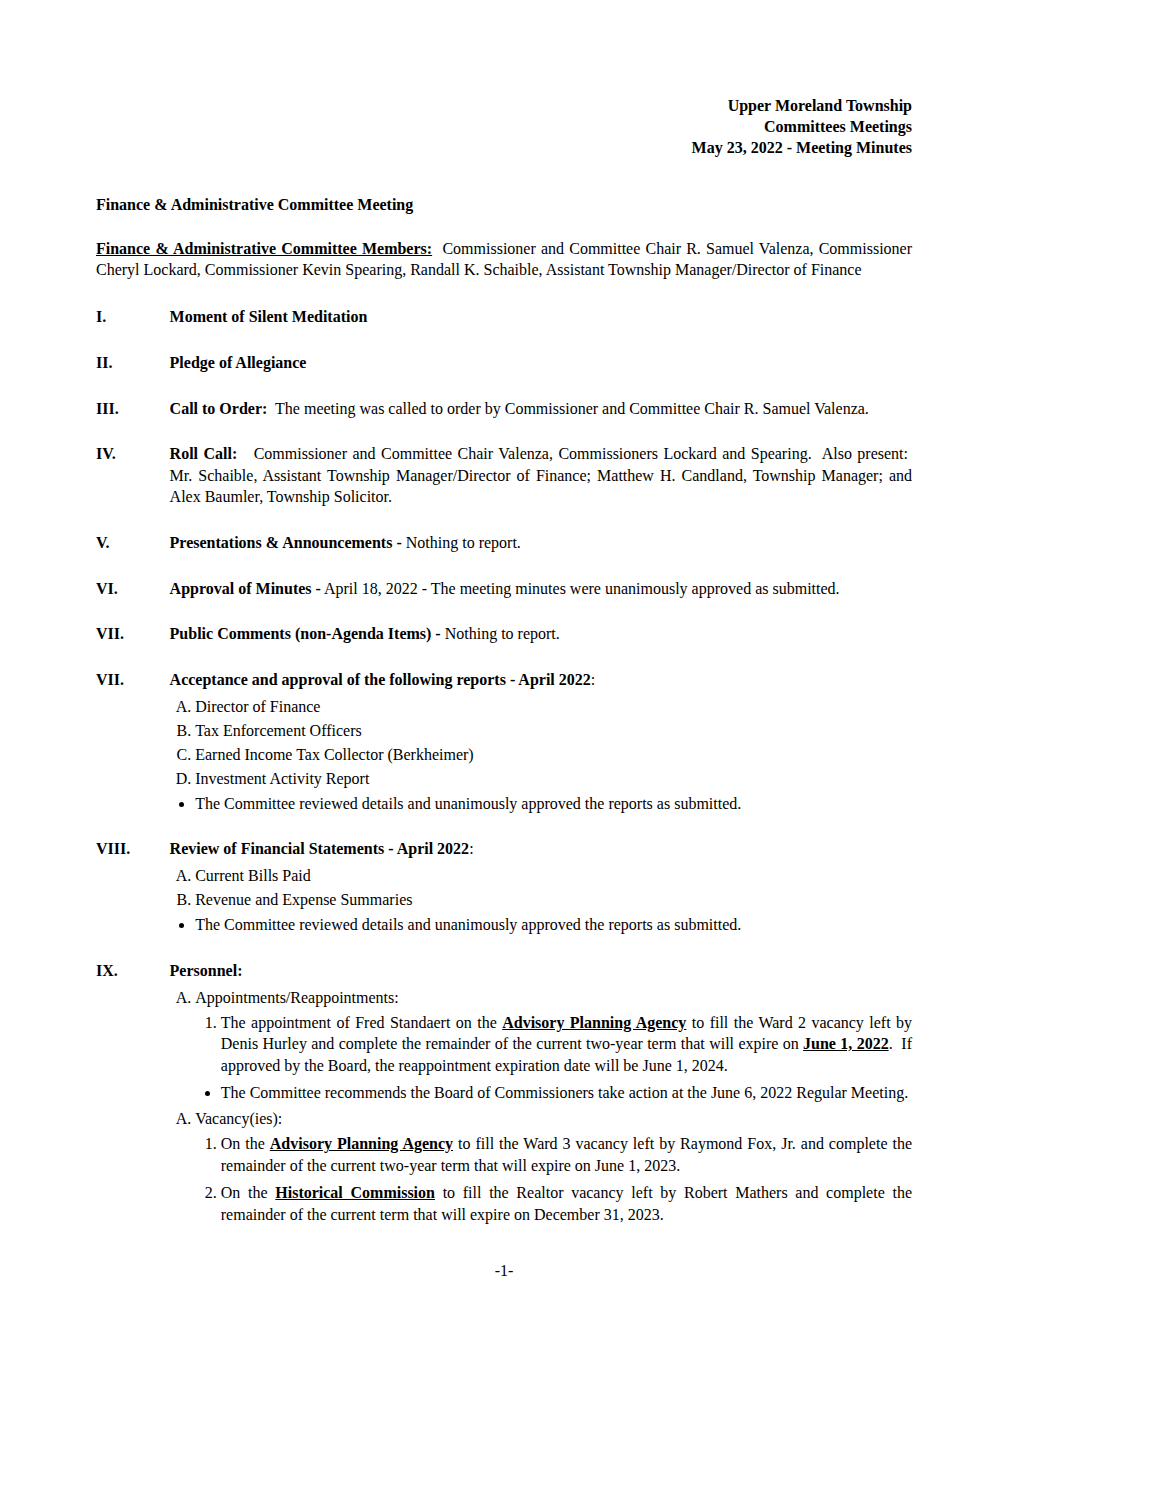Upper Moreland Township
Committees Meetings
May 23, 2022 - Meeting Minutes
Finance & Administrative Committee Meeting
Finance & Administrative Committee Members: Commissioner and Committee Chair R. Samuel Valenza, Commissioner Cheryl Lockard, Commissioner Kevin Spearing, Randall K. Schaible, Assistant Township Manager/Director of Finance
I. Moment of Silent Meditation
II. Pledge of Allegiance
III. Call to Order: The meeting was called to order by Commissioner and Committee Chair R. Samuel Valenza.
IV. Roll Call: Commissioner and Committee Chair Valenza, Commissioners Lockard and Spearing. Also present: Mr. Schaible, Assistant Township Manager/Director of Finance; Matthew H. Candland, Township Manager; and Alex Baumler, Township Solicitor.
V. Presentations & Announcements - Nothing to report.
VI. Approval of Minutes - April 18, 2022 - The meeting minutes were unanimously approved as submitted.
VII. Public Comments (non-Agenda Items) - Nothing to report.
VII. Acceptance and approval of the following reports - April 2022:
Director of Finance
Tax Enforcement Officers
Earned Income Tax Collector (Berkheimer)
Investment Activity Report
The Committee reviewed details and unanimously approved the reports as submitted.
VIII. Review of Financial Statements - April 2022:
Current Bills Paid
Revenue and Expense Summaries
The Committee reviewed details and unanimously approved the reports as submitted.
IX. Personnel:
Appointments/Reappointments:
The appointment of Fred Standaert on the Advisory Planning Agency to fill the Ward 2 vacancy left by Denis Hurley and complete the remainder of the current two-year term that will expire on June 1, 2022. If approved by the Board, the reappointment expiration date will be June 1, 2024.
The Committee recommends the Board of Commissioners take action at the June 6, 2022 Regular Meeting.
Vacancy(ies):
On the Advisory Planning Agency to fill the Ward 3 vacancy left by Raymond Fox, Jr. and complete the remainder of the current two-year term that will expire on June 1, 2023.
On the Historical Commission to fill the Realtor vacancy left by Robert Mathers and complete the remainder of the current term that will expire on December 31, 2023.
-1-